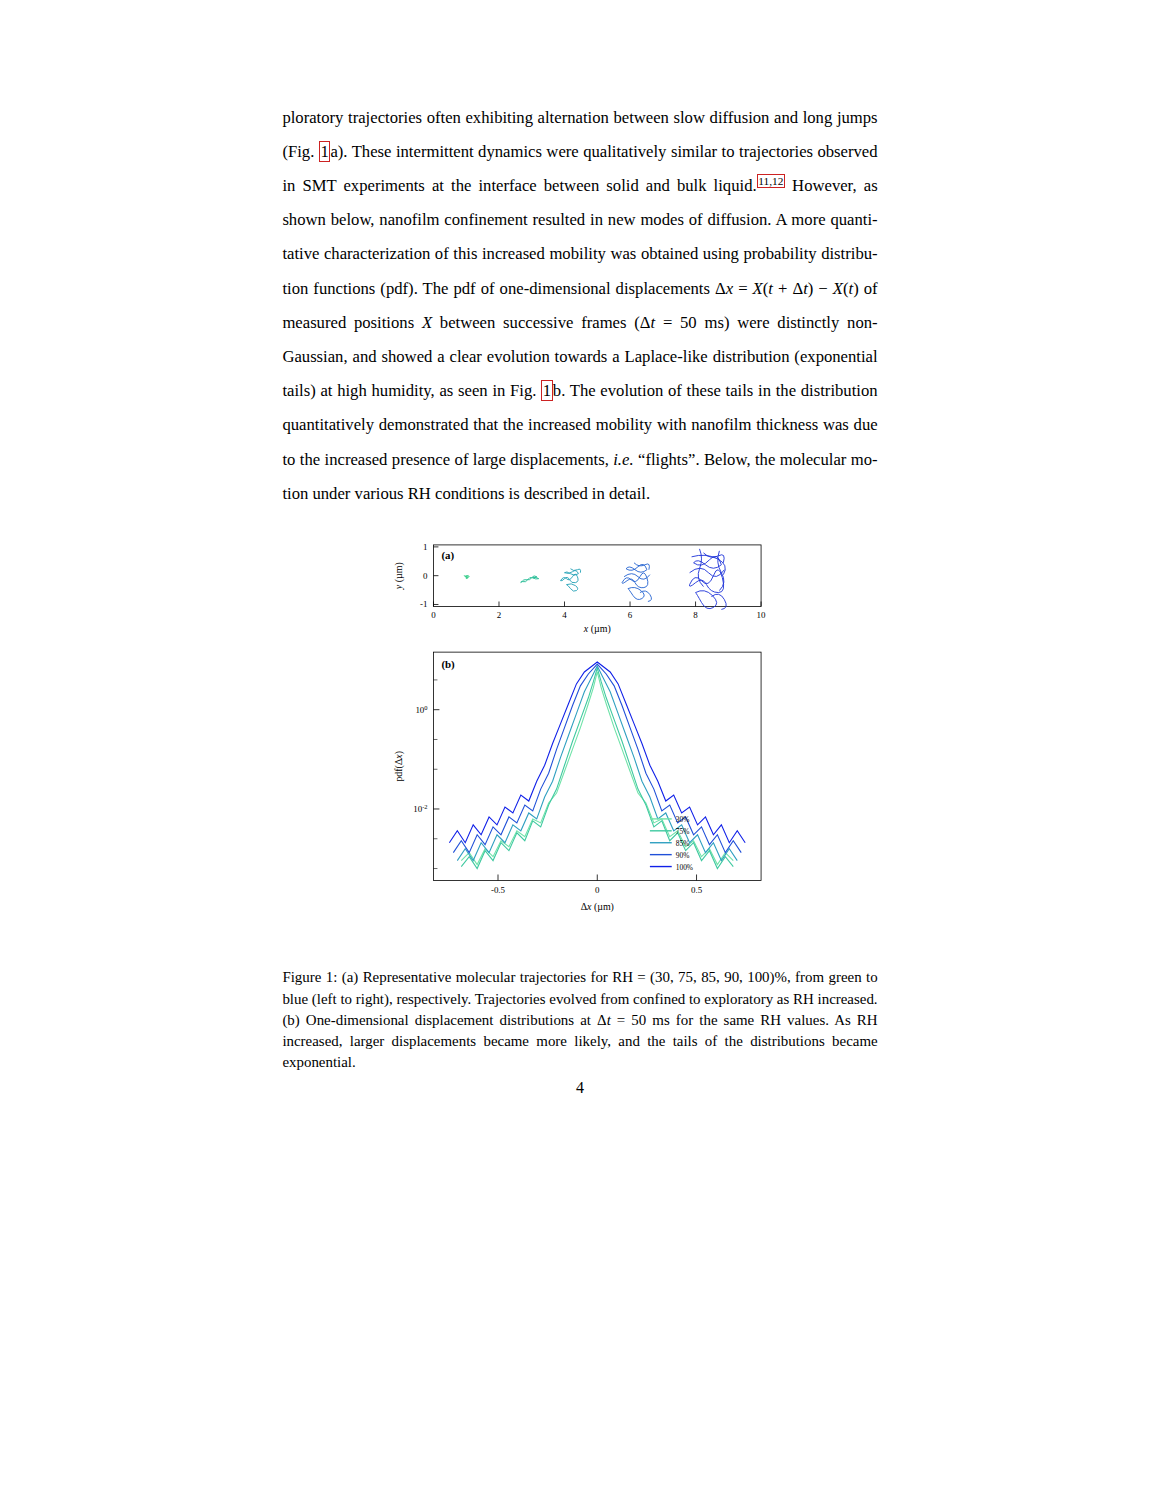ploratory trajectories often exhibiting alternation between slow diffusion and long jumps (Fig. 1a). These intermittent dynamics were qualitatively similar to trajectories observed in SMT experiments at the interface between solid and bulk liquid.11,12 However, as shown below, nanofilm confinement resulted in new modes of diffusion. A more quantitative char­acterization of this increased mobility was obtained using probability distribution functions (pdf). The pdf of one-dimensional displacements Δx = X(t + Δt) − X(t) of measured posi­tions X between successive frames (Δt = 50 ms) were distinctly non-Gaussian, and showed a clear evolution towards a Laplace-like distribution (exponential tails) at high humidity, as seen in Fig. 1b. The evolution of these tails in the distribution quantitatively demonstrated that the increased mobility with nanofilm thickness was due to the increased presence of large displacements, i.e. “flights”. Below, the molecular motion under various RH conditions is described in detail.
1 0 -1 0 2 4 6 8 10 x (µm) y (µm) (a) (b) 100 10-2 pdf(Δx) -0.5 0 0.5 Δx (µm) 30% 75% 85% 90% 100%
Figure 1: (a) Representative molecular trajectories for RH = (30, 75, 85, 90, 100)%, from green to blue (left to right), respectively. Trajectories evolved from confined to exploratory as RH increased. (b) One-dimensional displacement distributions at Δt = 50 ms for the same RH values. As RH increased, larger displacements became more likely, and the tails of the distributions became exponential.
4